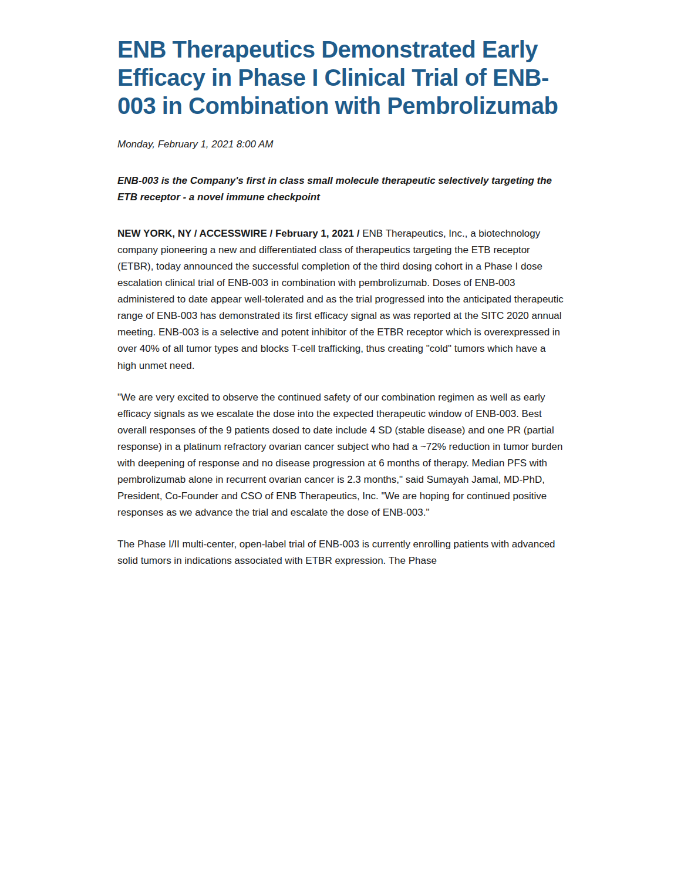ENB Therapeutics Demonstrated Early Efficacy in Phase I Clinical Trial of ENB-003 in Combination with Pembrolizumab
Monday, February 1, 2021 8:00 AM
ENB-003 is the Company's first in class small molecule therapeutic selectively targeting the ETB receptor - a novel immune checkpoint
NEW YORK, NY / ACCESSWIRE / February 1, 2021 / ENB Therapeutics, Inc., a biotechnology company pioneering a new and differentiated class of therapeutics targeting the ETB receptor (ETBR), today announced the successful completion of the third dosing cohort in a Phase I dose escalation clinical trial of ENB-003 in combination with pembrolizumab. Doses of ENB-003 administered to date appear well-tolerated and as the trial progressed into the anticipated therapeutic range of ENB-003 has demonstrated its first efficacy signal as was reported at the SITC 2020 annual meeting. ENB-003 is a selective and potent inhibitor of the ETBR receptor which is overexpressed in over 40% of all tumor types and blocks T-cell trafficking, thus creating "cold" tumors which have a high unmet need.
"We are very excited to observe the continued safety of our combination regimen as well as early efficacy signals as we escalate the dose into the expected therapeutic window of ENB-003. Best overall responses of the 9 patients dosed to date include 4 SD (stable disease) and one PR (partial response) in a platinum refractory ovarian cancer subject who had a ~72% reduction in tumor burden with deepening of response and no disease progression at 6 months of therapy. Median PFS with pembrolizumab alone in recurrent ovarian cancer is 2.3 months," said Sumayah Jamal, MD-PhD, President, Co-Founder and CSO of ENB Therapeutics, Inc. "We are hoping for continued positive responses as we advance the trial and escalate the dose of ENB-003."
The Phase I/II multi-center, open-label trial of ENB-003 is currently enrolling patients with advanced solid tumors in indications associated with ETBR expression. The Phase